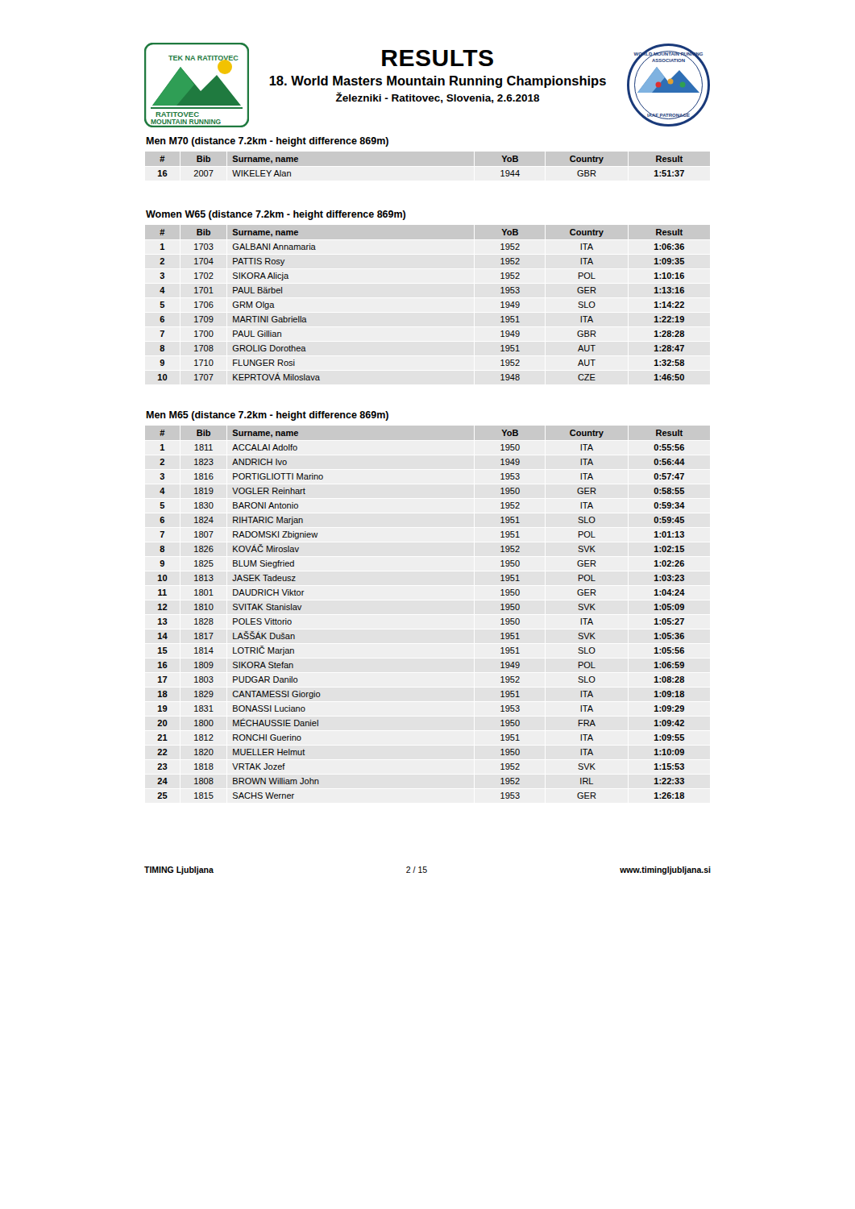TEK NA RATITOVEC RATITOVEC MOUNTAIN RUNNING
RESULTS
18. World Masters Mountain Running Championships
Železniki - Ratitovec, Slovenia, 2.6.2018
WORLD MOUNTAIN RUNNING ASSOCIATION IAAF PATRONAGE
Men M70 (distance 7.2km - height difference 869m)
| # | Bib | Surname, name | YoB | Country | Result |
| --- | --- | --- | --- | --- | --- |
| 16 | 2007 | WIKELEY Alan | 1944 | GBR | 1:51:37 |
Women W65 (distance 7.2km - height difference 869m)
| # | Bib | Surname, name | YoB | Country | Result |
| --- | --- | --- | --- | --- | --- |
| 1 | 1703 | GALBANI Annamaria | 1952 | ITA | 1:06:36 |
| 2 | 1704 | PATTIS Rosy | 1952 | ITA | 1:09:35 |
| 3 | 1702 | SIKORA Alicja | 1952 | POL | 1:10:16 |
| 4 | 1701 | PAUL Bärbel | 1953 | GER | 1:13:16 |
| 5 | 1706 | GRM Olga | 1949 | SLO | 1:14:22 |
| 6 | 1709 | MARTINI Gabriella | 1951 | ITA | 1:22:19 |
| 7 | 1700 | PAUL Gillian | 1949 | GBR | 1:28:28 |
| 8 | 1708 | GROLIG Dorothea | 1951 | AUT | 1:28:47 |
| 9 | 1710 | FLUNGER Rosi | 1952 | AUT | 1:32:58 |
| 10 | 1707 | KEPRTOVÁ Miloslava | 1948 | CZE | 1:46:50 |
Men M65 (distance 7.2km - height difference 869m)
| # | Bib | Surname, name | YoB | Country | Result |
| --- | --- | --- | --- | --- | --- |
| 1 | 1811 | ACCALAI Adolfo | 1950 | ITA | 0:55:56 |
| 2 | 1823 | ANDRICH Ivo | 1949 | ITA | 0:56:44 |
| 3 | 1816 | PORTIGLIOTTI Marino | 1953 | ITA | 0:57:47 |
| 4 | 1819 | VOGLER Reinhart | 1950 | GER | 0:58:55 |
| 5 | 1830 | BARONI Antonio | 1952 | ITA | 0:59:34 |
| 6 | 1824 | RIHTARIC Marjan | 1951 | SLO | 0:59:45 |
| 7 | 1807 | RADOMSKI Zbigniew | 1951 | POL | 1:01:13 |
| 8 | 1826 | KOVÁČ Miroslav | 1952 | SVK | 1:02:15 |
| 9 | 1825 | BLUM Siegfried | 1950 | GER | 1:02:26 |
| 10 | 1813 | JASEK Tadeusz | 1951 | POL | 1:03:23 |
| 11 | 1801 | DAUDRICH Viktor | 1950 | GER | 1:04:24 |
| 12 | 1810 | SVITAK Stanislav | 1950 | SVK | 1:05:09 |
| 13 | 1828 | POLES Vittorio | 1950 | ITA | 1:05:27 |
| 14 | 1817 | LAŠŠÁK Dušan | 1951 | SVK | 1:05:36 |
| 15 | 1814 | LOTRIČ Marjan | 1951 | SLO | 1:05:56 |
| 16 | 1809 | SIKORA Stefan | 1949 | POL | 1:06:59 |
| 17 | 1803 | PUDGAR Danilo | 1952 | SLO | 1:08:28 |
| 18 | 1829 | CANTAMESSI Giorgio | 1951 | ITA | 1:09:18 |
| 19 | 1831 | BONASSI Luciano | 1953 | ITA | 1:09:29 |
| 20 | 1800 | MÉCHAUSSIE Daniel | 1950 | FRA | 1:09:42 |
| 21 | 1812 | RONCHI Guerino | 1951 | ITA | 1:09:55 |
| 22 | 1820 | MUELLER Helmut | 1950 | ITA | 1:10:09 |
| 23 | 1818 | VRTAK Jozef | 1952 | SVK | 1:15:53 |
| 24 | 1808 | BROWN William John | 1952 | IRL | 1:22:33 |
| 25 | 1815 | SACHS Werner | 1953 | GER | 1:26:18 |
TIMING Ljubljana
2 / 15
www.timingljubljana.si